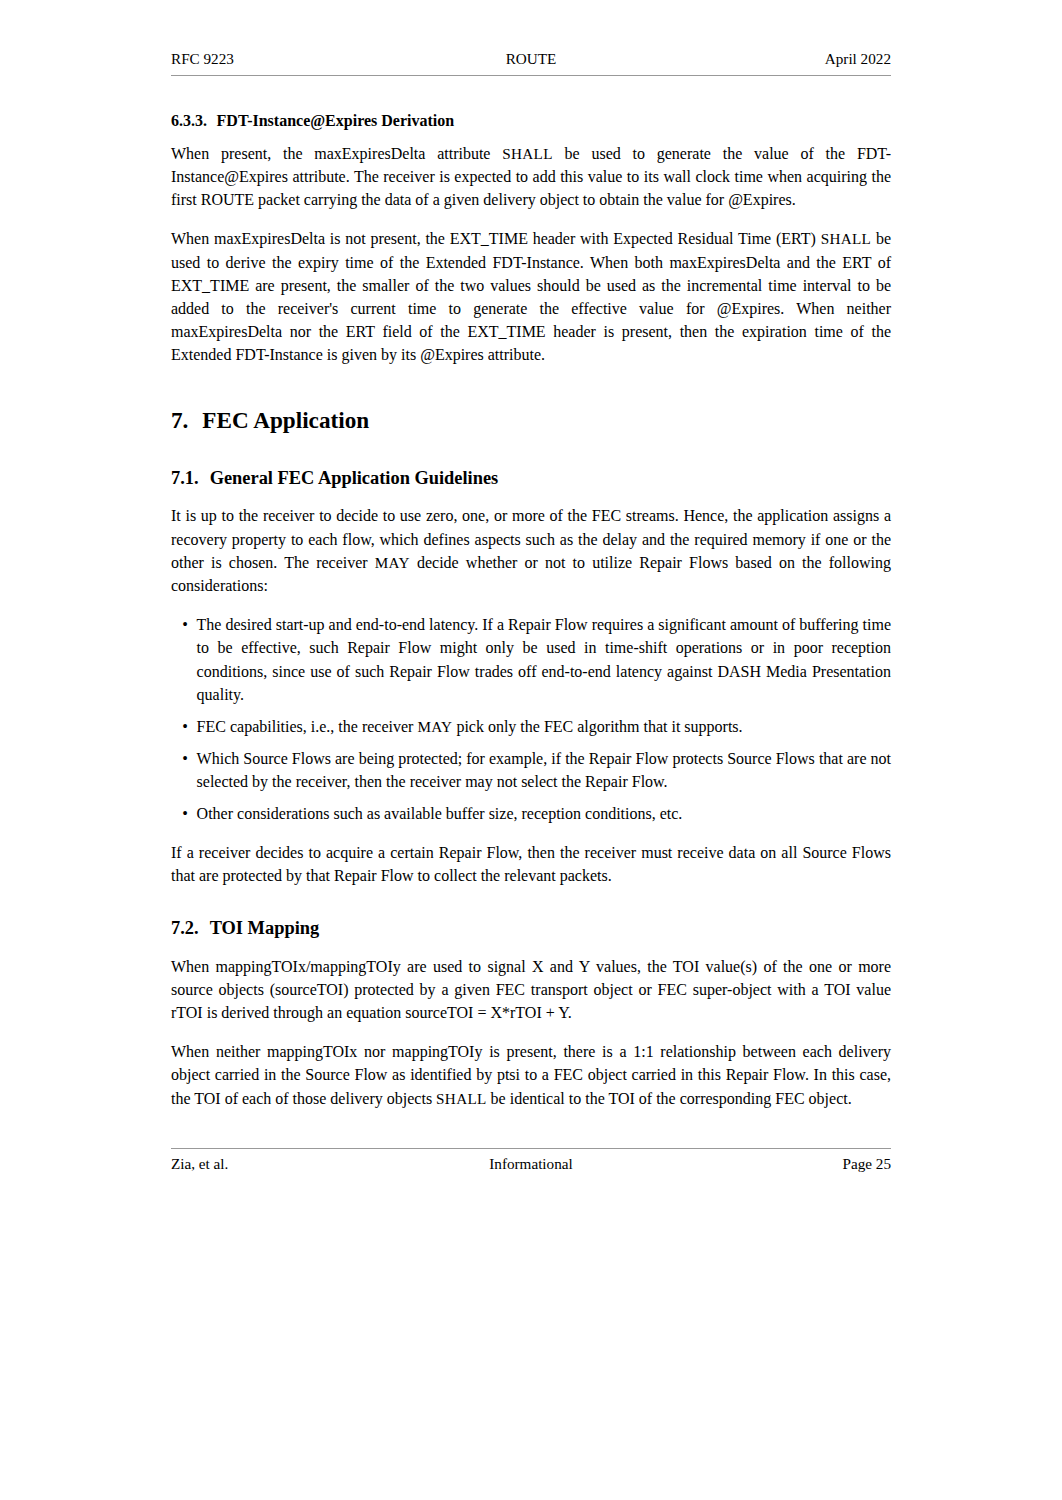RFC 9223
ROUTE
April 2022
6.3.3. FDT-Instance@Expires Derivation
When present, the maxExpiresDelta attribute SHALL be used to generate the value of the FDT-Instance@Expires attribute. The receiver is expected to add this value to its wall clock time when acquiring the first ROUTE packet carrying the data of a given delivery object to obtain the value for @Expires.
When maxExpiresDelta is not present, the EXT_TIME header with Expected Residual Time (ERT) SHALL be used to derive the expiry time of the Extended FDT-Instance. When both maxExpiresDelta and the ERT of EXT_TIME are present, the smaller of the two values should be used as the incremental time interval to be added to the receiver's current time to generate the effective value for @Expires. When neither maxExpiresDelta nor the ERT field of the EXT_TIME header is present, then the expiration time of the Extended FDT-Instance is given by its @Expires attribute.
7. FEC Application
7.1. General FEC Application Guidelines
It is up to the receiver to decide to use zero, one, or more of the FEC streams. Hence, the application assigns a recovery property to each flow, which defines aspects such as the delay and the required memory if one or the other is chosen. The receiver MAY decide whether or not to utilize Repair Flows based on the following considerations:
The desired start-up and end-to-end latency. If a Repair Flow requires a significant amount of buffering time to be effective, such Repair Flow might only be used in time-shift operations or in poor reception conditions, since use of such Repair Flow trades off end-to-end latency against DASH Media Presentation quality.
FEC capabilities, i.e., the receiver MAY pick only the FEC algorithm that it supports.
Which Source Flows are being protected; for example, if the Repair Flow protects Source Flows that are not selected by the receiver, then the receiver may not select the Repair Flow.
Other considerations such as available buffer size, reception conditions, etc.
If a receiver decides to acquire a certain Repair Flow, then the receiver must receive data on all Source Flows that are protected by that Repair Flow to collect the relevant packets.
7.2. TOI Mapping
When mappingTOIx/mappingTOIy are used to signal X and Y values, the TOI value(s) of the one or more source objects (sourceTOI) protected by a given FEC transport object or FEC super-object with a TOI value rTOI is derived through an equation sourceTOI = X*rTOI + Y.
When neither mappingTOIx nor mappingTOIy is present, there is a 1:1 relationship between each delivery object carried in the Source Flow as identified by ptsi to a FEC object carried in this Repair Flow. In this case, the TOI of each of those delivery objects SHALL be identical to the TOI of the corresponding FEC object.
Zia, et al.
Informational
Page 25